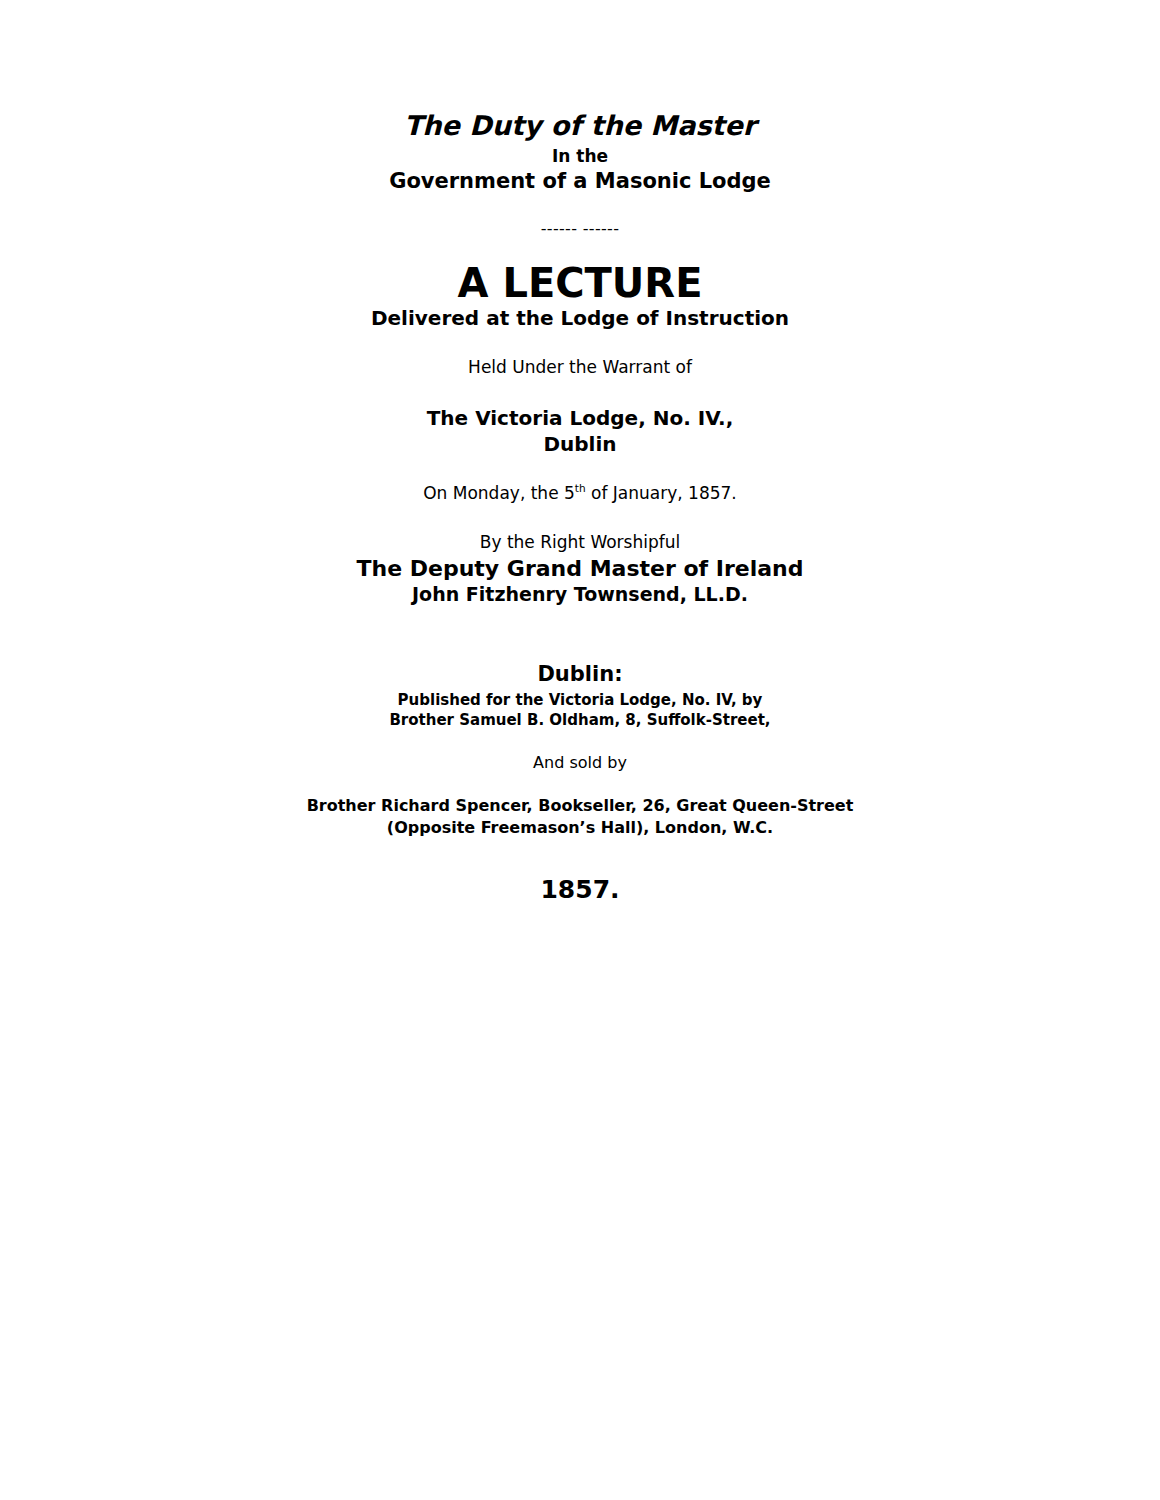The Duty of the Master
In the
Government of a Masonic Lodge
------ ------
A LECTURE
Delivered at the Lodge of Instruction
Held Under the Warrant of
The Victoria Lodge, No. IV.,
Dublin
On Monday, the 5th of January, 1857.
By the Right Worshipful
The Deputy Grand Master of Ireland
John Fitzhenry Townsend, LL.D.
Dublin:
Published for the Victoria Lodge, No. IV, by
Brother Samuel B. Oldham, 8, Suffolk-Street,
And sold by
Brother Richard Spencer, Bookseller, 26, Great Queen-Street
(Opposite Freemason’s Hall), London, W.C.
1857.